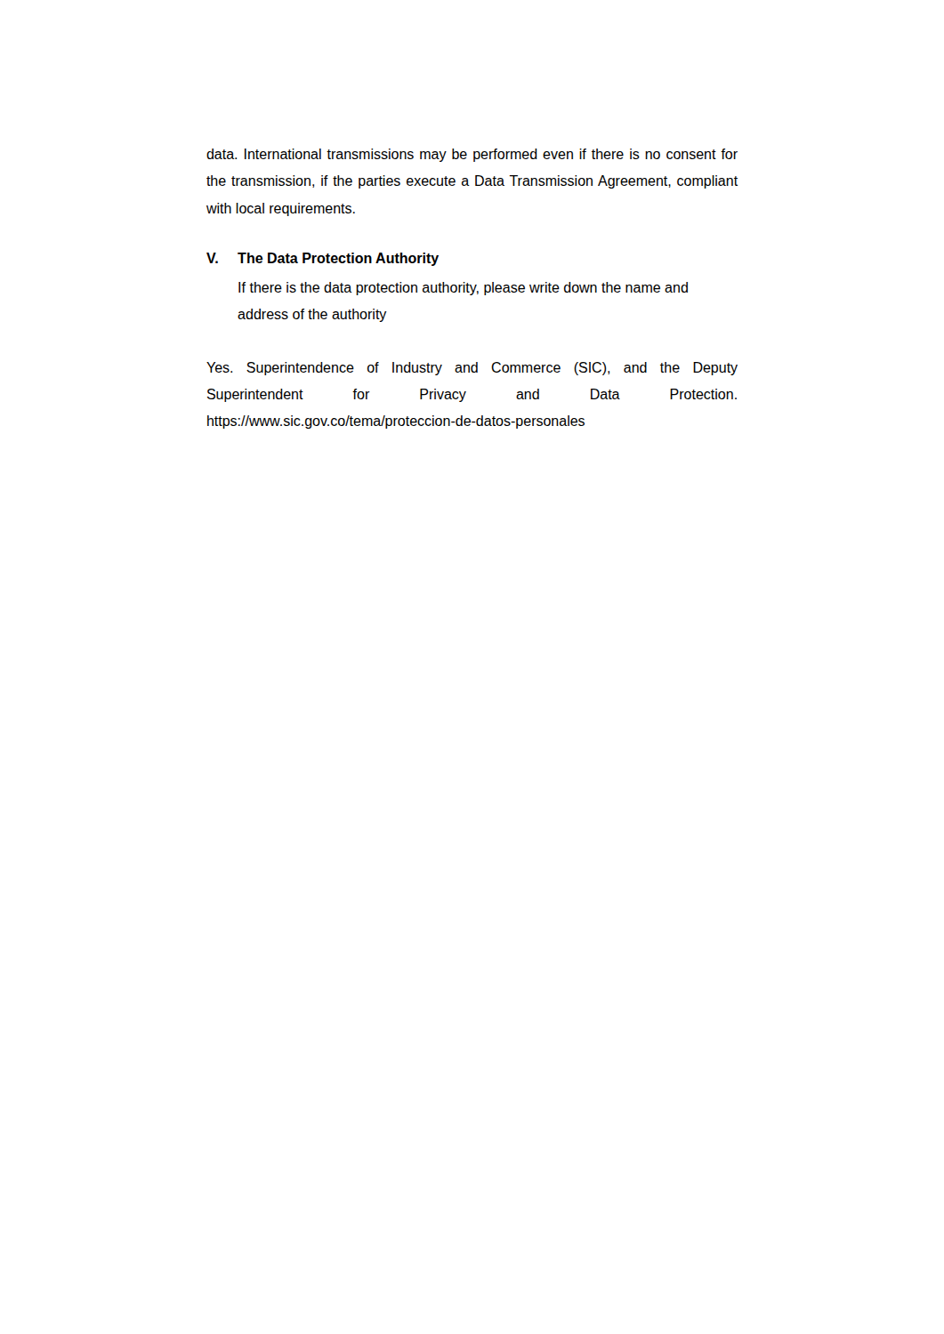data. International transmissions may be performed even if there is no consent for the transmission, if the parties execute a Data Transmission Agreement, compliant with local requirements.
V. The Data Protection Authority
If there is the data protection authority, please write down the name and address of the authority
Yes. Superintendence of Industry and Commerce (SIC), and the Deputy Superintendent for Privacy and Data Protection. https://www.sic.gov.co/tema/proteccion-de-datos-personales